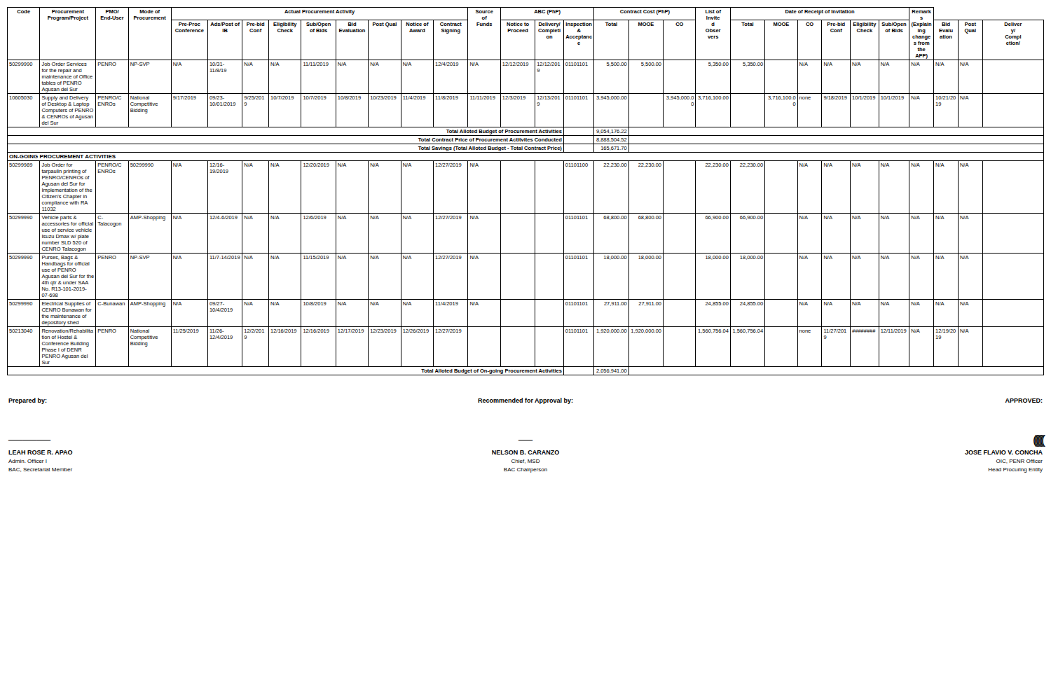| Code | Procurement Program/Project | PMO/ End-User | Mode of Procurement | Actual Procurement Activity | Source of Funds | ABC (PhP) | Contract Cost (PhP) | List of Invite d Obser vers | Date of Receipt of Invitation | Remarks (Explaining changes from the APP) |
| --- | --- | --- | --- | --- | --- | --- | --- | --- | --- | --- |
| Pre-Proc Conference | Ads/Post of IB | Pre-bid Conf | Eligibility Check | Sub/Open of Bids | Bid Evaluation | Post Qual | Notice of Award | Contract Signing | Notice to Proceed | Delivery/ Completion | Inspection & Acceptanc e | Total | MOOE | CO | Total | MOOE | CO | Pre-bid Conf | Eligibility Check | Sub/Open of Bids | Bid Evalu ation | Post Qual | Deliver y/ Compl etion/ |
| 50299990 | Job Order Services for the repair and maintenance of Office tables of PENRO Agusan del Sur | PENRO | NP-SVP | N/A | 10/31-11/8/19 | N/A | N/A | 11/11/2019 | N/A | N/A | N/A | 12/4/2019 | N/A | 12/12/2019 | 12/12/2019 | 01101101 | 5,500.00 | 5,500.00 | | 5,350.00 | 5,350.00 | | N/A | N/A | N/A | N/A | N/A | N/A | N/A | |
| 10605030 | Supply and Delivery of Desktop & Laptop Computers of PENRO & CENROs of Agusan del Sur | PENRO/C ENROs | National Competitive Bidding | 9/17/2019 | 09/23-10/01/2019 | 9/25/2019 | 10/7/2019 | 10/7/2019 | 10/8/2019 | 10/23/2019 | 11/4/2019 | 11/8/2019 | 11/11/2019 | 12/3/2019 | 12/13/2019 | 01101101 | 3,945,000.00 | | 3,945,000.00 | 3,716,100.00 | | 3,716,100.00 | none | 9/18/2019 | 10/1/2019 | 10/1/2019 | N/A | 10/21/2019 | N/A | |
| Total Alloted Budget of Procurement Activities | | 9,054,176.22 | |
| Total Contract Price of Procurement Actitvites Conducted | | 8,888,504.52 | |
| Total Savings (Total Alloted Budget - Total Contract Price) | | 165,671.70 | |
| ON-GOING PROCUREMENT ACTIVITIES |
| 50299989 | Job Order for tarpaulin printing of PENRO/CENROs of Agusan del Sur for Implementation of the Citizen's Chapter in compliance with RA 11032 | PENRO/C ENROs | 50299990 | N/A | 12/16-19/2019 | N/A | N/A | 12/20/2019 | N/A | N/A | N/A | 12/27/2019 | N/A | | | 01101100 | 22,230.00 | 22,230.00 | | 22,230.00 | 22,230.00 | | N/A | N/A | N/A | N/A | N/A | N/A | N/A | |
| 50299990 | Vehicle parts & accessories for official use of service vehicle Isuzu Dmax w/ plate number SLD 520 of CENRO Talacogon | C- Talacogon | AMP-Shopping | N/A | 12/4-6/2019 | N/A | N/A | 12/6/2019 | N/A | N/A | N/A | 12/27/2019 | N/A | | | 01101101 | 68,800.00 | 68,800.00 | | 66,900.00 | 66,900.00 | | N/A | N/A | N/A | N/A | N/A | N/A | N/A | |
| 50299990 | Purses, Bags & Handbags for official use of PENRO Agusan del Sur for the 4th qtr & under SAA No. R13-101-2019-07-698 | PENRO | NP-SVP | N/A | 11/7-14/2019 | N/A | N/A | 11/15/2019 | N/A | N/A | N/A | 12/27/2019 | N/A | | | 01101101 | 18,000.00 | 18,000.00 | | 18,000.00 | 18,000.00 | | N/A | N/A | N/A | N/A | N/A | N/A | N/A | |
| 50299990 | Electrical Supplies of CENRO Bunawan for the maintenance of depository shed | C-Bunawan | AMP-Shopping | N/A | 09/27-10/4/2019 | N/A | N/A | 10/8/2019 | N/A | N/A | N/A | 11/4/2019 | N/A | | | 01101101 | 27,911.00 | 27,911.00 | | 24,855.00 | 24,855.00 | | N/A | N/A | N/A | N/A | N/A | N/A | N/A | |
| 50213040 | Renovation/Rehabilitation of Hostel & Conference Building Phase I of DENR PENRO Agusan del Sur | PENRO | National Competitive Bidding | 11/25/2019 | 11/26-12/4/2019 | 12/2/2019 | 12/16/2019 | 12/16/2019 | 12/17/2019 | 12/23/2019 | 12/26/2019 | 12/27/2019 | | | | 01101101 | 1,920,000.00 | 1,920,000.00 | | 1,560,756.04 | 1,560,756.04 | | none | 11/27/2019 | ######## | 12/11/2019 | N/A | 12/19/2019 | N/A | |
| Total Alloted Budget of On-going Procurement Activities | | 2,056,941.00 | |
| Prepared by: | Recommended for Approval by: | APPROVED: |
| ——— | — | ((((((( |
| LEAH ROSE R. APAO | NELSON B. CARANZO | JOSE FLAVIO V. CONCHA |
| Admin. Officer I | Chief, MSD | OIC, PENR Officer |
| BAC, Secretariat Member | BAC Chairperson | Head Procuring Entity |